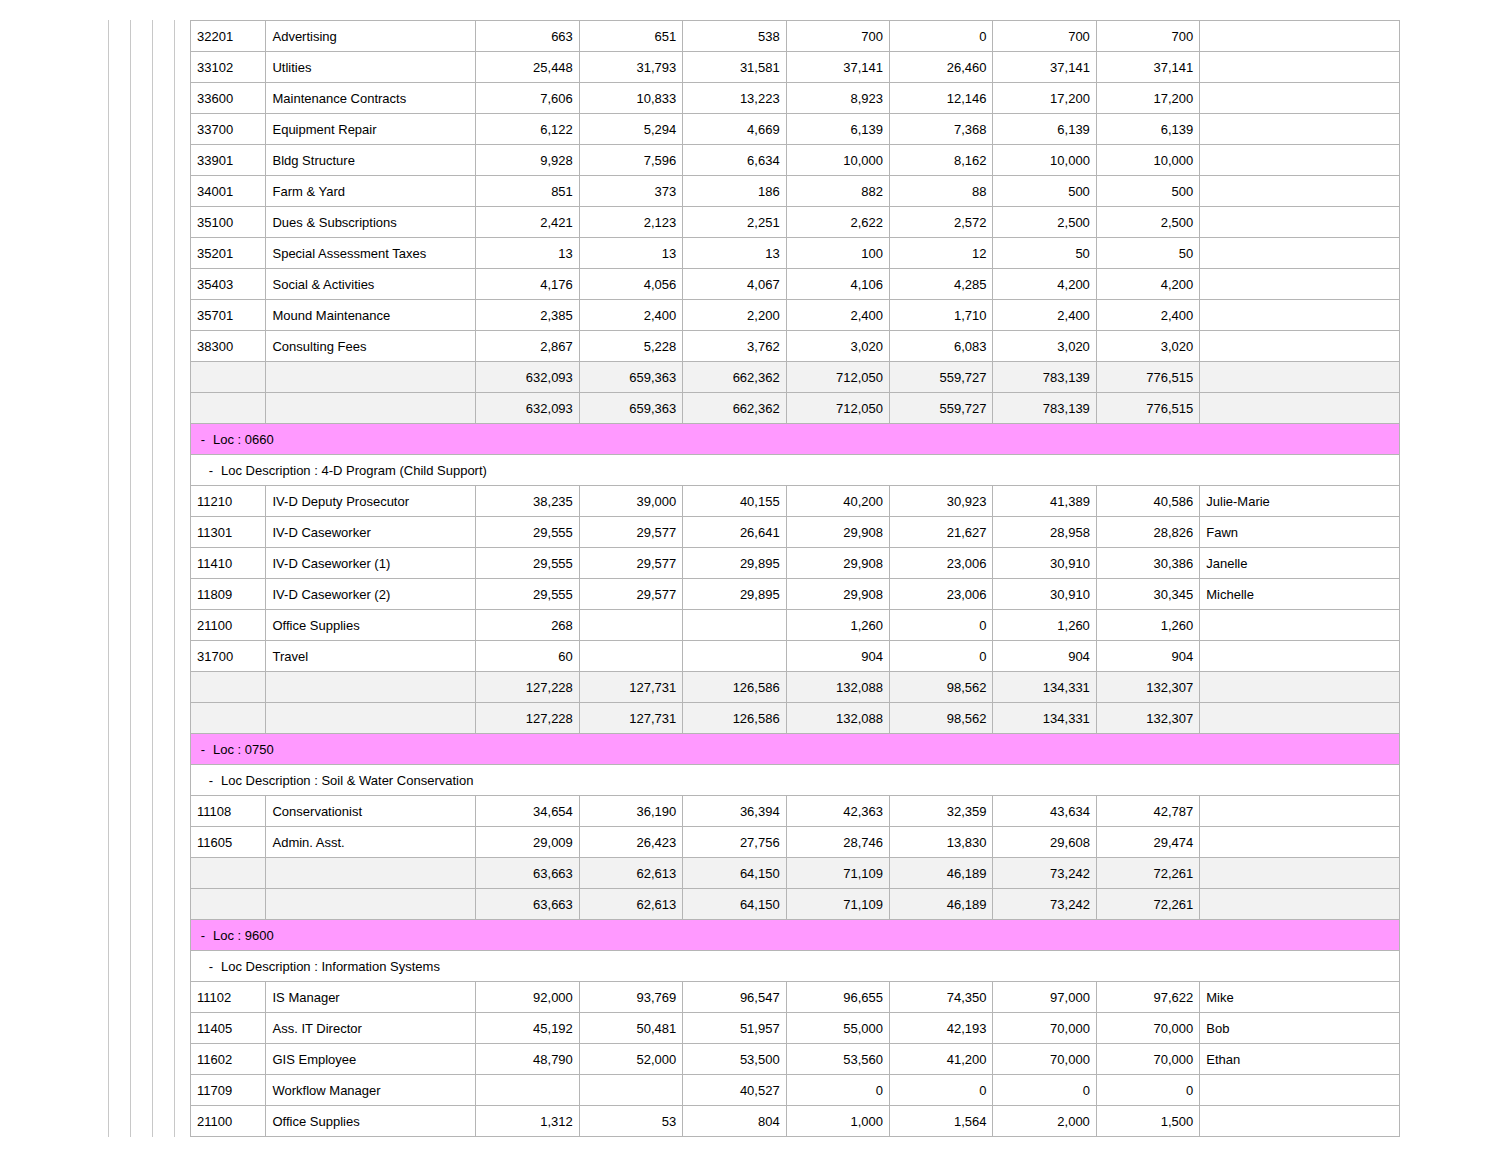| 32201 | Advertising | 663 | 651 | 538 | 700 | 0 | 700 | 700 | |
| 33102 | Utlities | 25,448 | 31,793 | 31,581 | 37,141 | 26,460 | 37,141 | 37,141 | |
| 33600 | Maintenance Contracts | 7,606 | 10,833 | 13,223 | 8,923 | 12,146 | 17,200 | 17,200 | |
| 33700 | Equipment Repair | 6,122 | 5,294 | 4,669 | 6,139 | 7,368 | 6,139 | 6,139 | |
| 33901 | Bldg Structure | 9,928 | 7,596 | 6,634 | 10,000 | 8,162 | 10,000 | 10,000 | |
| 34001 | Farm & Yard | 851 | 373 | 186 | 882 | 88 | 500 | 500 | |
| 35100 | Dues & Subscriptions | 2,421 | 2,123 | 2,251 | 2,622 | 2,572 | 2,500 | 2,500 | |
| 35201 | Special Assessment Taxes | 13 | 13 | 13 | 100 | 12 | 50 | 50 | |
| 35403 | Social & Activities | 4,176 | 4,056 | 4,067 | 4,106 | 4,285 | 4,200 | 4,200 | |
| 35701 | Mound Maintenance | 2,385 | 2,400 | 2,200 | 2,400 | 1,710 | 2,400 | 2,400 | |
| 38300 | Consulting Fees | 2,867 | 5,228 | 3,762 | 3,020 | 6,083 | 3,020 | 3,020 | |
| | | 632,093 | 659,363 | 662,362 | 712,050 | 559,727 | 783,139 | 776,515 | |
| | | 632,093 | 659,363 | 662,362 | 712,050 | 559,727 | 783,139 | 776,515 | |
| - Loc : 0660 |
| - Loc Description : 4-D Program (Child Support) |
| 11210 | IV-D Deputy Prosecutor | 38,235 | 39,000 | 40,155 | 40,200 | 30,923 | 41,389 | 40,586 | Julie-Marie |
| 11301 | IV-D Caseworker | 29,555 | 29,577 | 26,641 | 29,908 | 21,627 | 28,958 | 28,826 | Fawn |
| 11410 | IV-D Caseworker (1) | 29,555 | 29,577 | 29,895 | 29,908 | 23,006 | 30,910 | 30,386 | Janelle |
| 11809 | IV-D Caseworker (2) | 29,555 | 29,577 | 29,895 | 29,908 | 23,006 | 30,910 | 30,345 | Michelle |
| 21100 | Office Supplies | 268 | | | 1,260 | 0 | 1,260 | 1,260 | |
| 31700 | Travel | 60 | | | 904 | 0 | 904 | 904 | |
| | | 127,228 | 127,731 | 126,586 | 132,088 | 98,562 | 134,331 | 132,307 | |
| | | 127,228 | 127,731 | 126,586 | 132,088 | 98,562 | 134,331 | 132,307 | |
| - Loc : 0750 |
| - Loc Description : Soil & Water Conservation |
| 11108 | Conservationist | 34,654 | 36,190 | 36,394 | 42,363 | 32,359 | 43,634 | 42,787 | |
| 11605 | Admin. Asst. | 29,009 | 26,423 | 27,756 | 28,746 | 13,830 | 29,608 | 29,474 | |
| | | 63,663 | 62,613 | 64,150 | 71,109 | 46,189 | 73,242 | 72,261 | |
| | | 63,663 | 62,613 | 64,150 | 71,109 | 46,189 | 73,242 | 72,261 | |
| - Loc : 9600 |
| - Loc Description : Information Systems |
| 11102 | IS Manager | 92,000 | 93,769 | 96,547 | 96,655 | 74,350 | 97,000 | 97,622 | Mike |
| 11405 | Ass. IT Director | 45,192 | 50,481 | 51,957 | 55,000 | 42,193 | 70,000 | 70,000 | Bob |
| 11602 | GIS Employee | 48,790 | 52,000 | 53,500 | 53,560 | 41,200 | 70,000 | 70,000 | Ethan |
| 11709 | Workflow Manager | | | 40,527 | 0 | 0 | 0 | 0 | |
| 21100 | Office Supplies | 1,312 | 53 | 804 | 1,000 | 1,564 | 2,000 | 1,500 | |